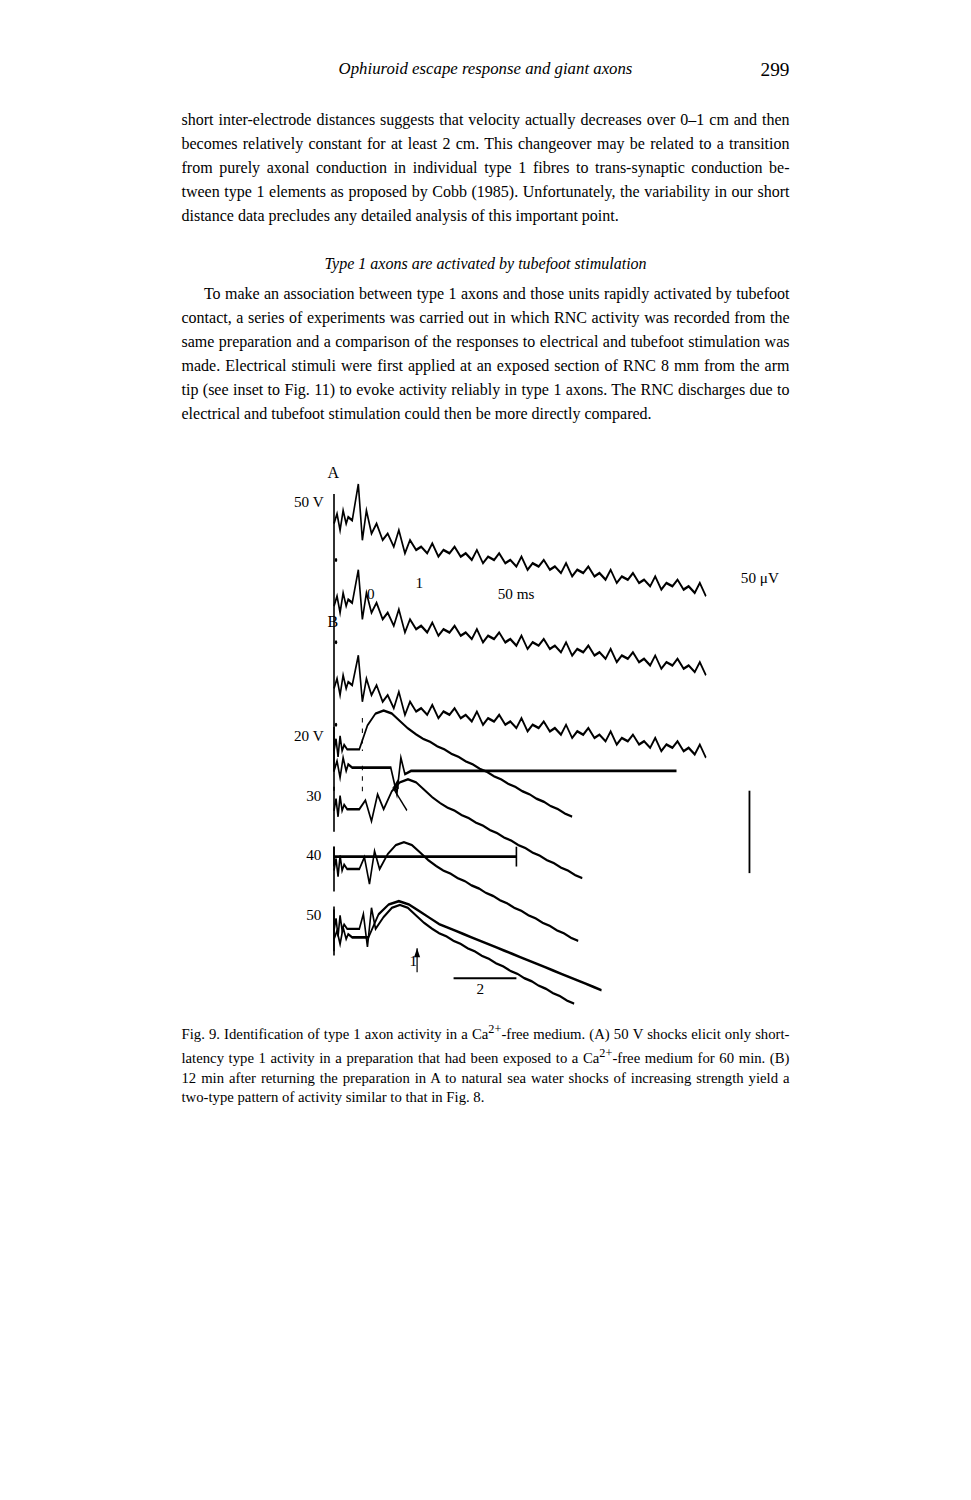Ophiuroid escape response and giant axons 299
short inter-electrode distances suggests that velocity actually decreases over 0–1 cm and then becomes relatively constant for at least 2 cm. This changeover may be related to a transition from purely axonal conduction in individual type 1 fibres to trans-synaptic conduction between type 1 elements as proposed by Cobb (1985). Unfortunately, the variability in our short distance data precludes any detailed analysis of this important point.
Type 1 axons are activated by tubefoot stimulation
To make an association between type 1 axons and those units rapidly activated by tubefoot contact, a series of experiments was carried out in which RNC activity was recorded from the same preparation and a comparison of the responses to electrical and tubefoot stimulation was made. Electrical stimuli were first applied at an exposed section of RNC 8 mm from the arm tip (see inset to Fig. 11) to evoke activity reliably in type 1 axons. The RNC discharges due to electrical and tubefoot stimulation could then be more directly compared.
A
50 V
0
50 ms
50 μV
1
B
20 V
30
40
50
1
2
Fig. 9. Identification of type 1 axon activity in a Ca2+-free medium. (A) 50 V shocks elicit only short-latency type 1 activity in a preparation that had been exposed to a Ca2+-free medium for 60 min. (B) 12 min after returning the preparation in A to natural sea water shocks of increasing strength yield a two-type pattern of activity similar to that in Fig. 8.